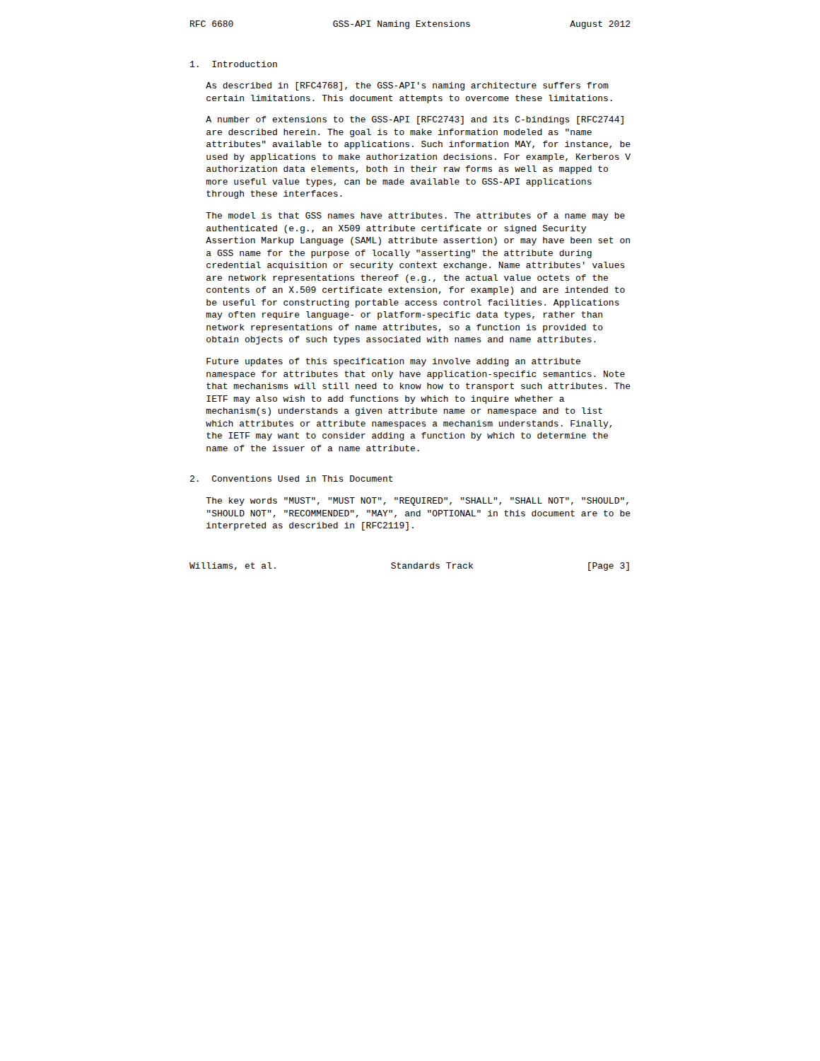RFC 6680 GSS-API Naming Extensions August 2012
1. Introduction
As described in [RFC4768], the GSS-API's naming architecture suffers from certain limitations. This document attempts to overcome these limitations.
A number of extensions to the GSS-API [RFC2743] and its C-bindings [RFC2744] are described herein. The goal is to make information modeled as "name attributes" available to applications. Such information MAY, for instance, be used by applications to make authorization decisions. For example, Kerberos V authorization data elements, both in their raw forms as well as mapped to more useful value types, can be made available to GSS-API applications through these interfaces.
The model is that GSS names have attributes. The attributes of a name may be authenticated (e.g., an X509 attribute certificate or signed Security Assertion Markup Language (SAML) attribute assertion) or may have been set on a GSS name for the purpose of locally "asserting" the attribute during credential acquisition or security context exchange. Name attributes' values are network representations thereof (e.g., the actual value octets of the contents of an X.509 certificate extension, for example) and are intended to be useful for constructing portable access control facilities. Applications may often require language- or platform-specific data types, rather than network representations of name attributes, so a function is provided to obtain objects of such types associated with names and name attributes.
Future updates of this specification may involve adding an attribute namespace for attributes that only have application-specific semantics. Note that mechanisms will still need to know how to transport such attributes. The IETF may also wish to add functions by which to inquire whether a mechanism(s) understands a given attribute name or namespace and to list which attributes or attribute namespaces a mechanism understands. Finally, the IETF may want to consider adding a function by which to determine the name of the issuer of a name attribute.
2. Conventions Used in This Document
The key words "MUST", "MUST NOT", "REQUIRED", "SHALL", "SHALL NOT", "SHOULD", "SHOULD NOT", "RECOMMENDED", "MAY", and "OPTIONAL" in this document are to be interpreted as described in [RFC2119].
Williams, et al. Standards Track [Page 3]